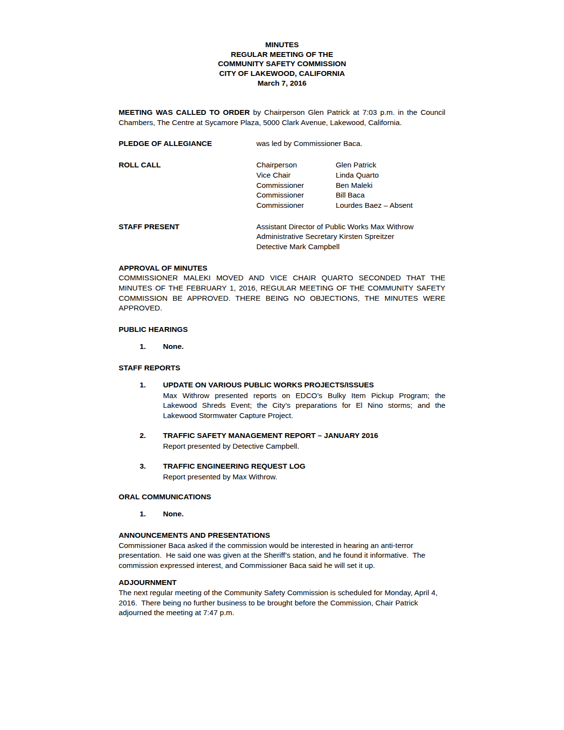MINUTES
REGULAR MEETING OF THE
COMMUNITY SAFETY COMMISSION
CITY OF LAKEWOOD, CALIFORNIA
March 7, 2016
MEETING WAS CALLED TO ORDER by Chairperson Glen Patrick at 7:03 p.m. in the Council Chambers, The Centre at Sycamore Plaza, 5000 Clark Avenue, Lakewood, California.
PLEDGE OF ALLEGIANCE
was led by Commissioner Baca.
ROLL CALL
Chairperson
Glen Patrick
Vice Chair
Linda Quarto
Commissioner
Ben Maleki
Commissioner
Bill Baca
Commissioner
Lourdes Baez – Absent
STAFF PRESENT
Assistant Director of Public Works Max Withrow
Administrative Secretary Kirsten Spreitzer
Detective Mark Campbell
APPROVAL OF MINUTES
COMMISSIONER MALEKI MOVED AND VICE CHAIR QUARTO SECONDED THAT THE MINUTES OF THE FEBRUARY 1, 2016, REGULAR MEETING OF THE COMMUNITY SAFETY COMMISSION BE APPROVED. THERE BEING NO OBJECTIONS, THE MINUTES WERE APPROVED.
PUBLIC HEARINGS
1. None.
STAFF REPORTS
1. UPDATE ON VARIOUS PUBLIC WORKS PROJECTS/ISSUES Max Withrow presented reports on EDCO’s Bulky Item Pickup Program; the Lakewood Shreds Event; the City’s preparations for El Nino storms; and the Lakewood Stormwater Capture Project.
2. TRAFFIC SAFETY MANAGEMENT REPORT – JANUARY 2016 Report presented by Detective Campbell.
3. TRAFFIC ENGINEERING REQUEST LOG Report presented by Max Withrow.
ORAL COMMUNICATIONS
1. None.
ANNOUNCEMENTS AND PRESENTATIONS
Commissioner Baca asked if the commission would be interested in hearing an anti-terror presentation. He said one was given at the Sheriff’s station, and he found it informative. The commission expressed interest, and Commissioner Baca said he will set it up.
ADJOURNMENT
The next regular meeting of the Community Safety Commission is scheduled for Monday, April 4, 2016. There being no further business to be brought before the Commission, Chair Patrick adjourned the meeting at 7:47 p.m.